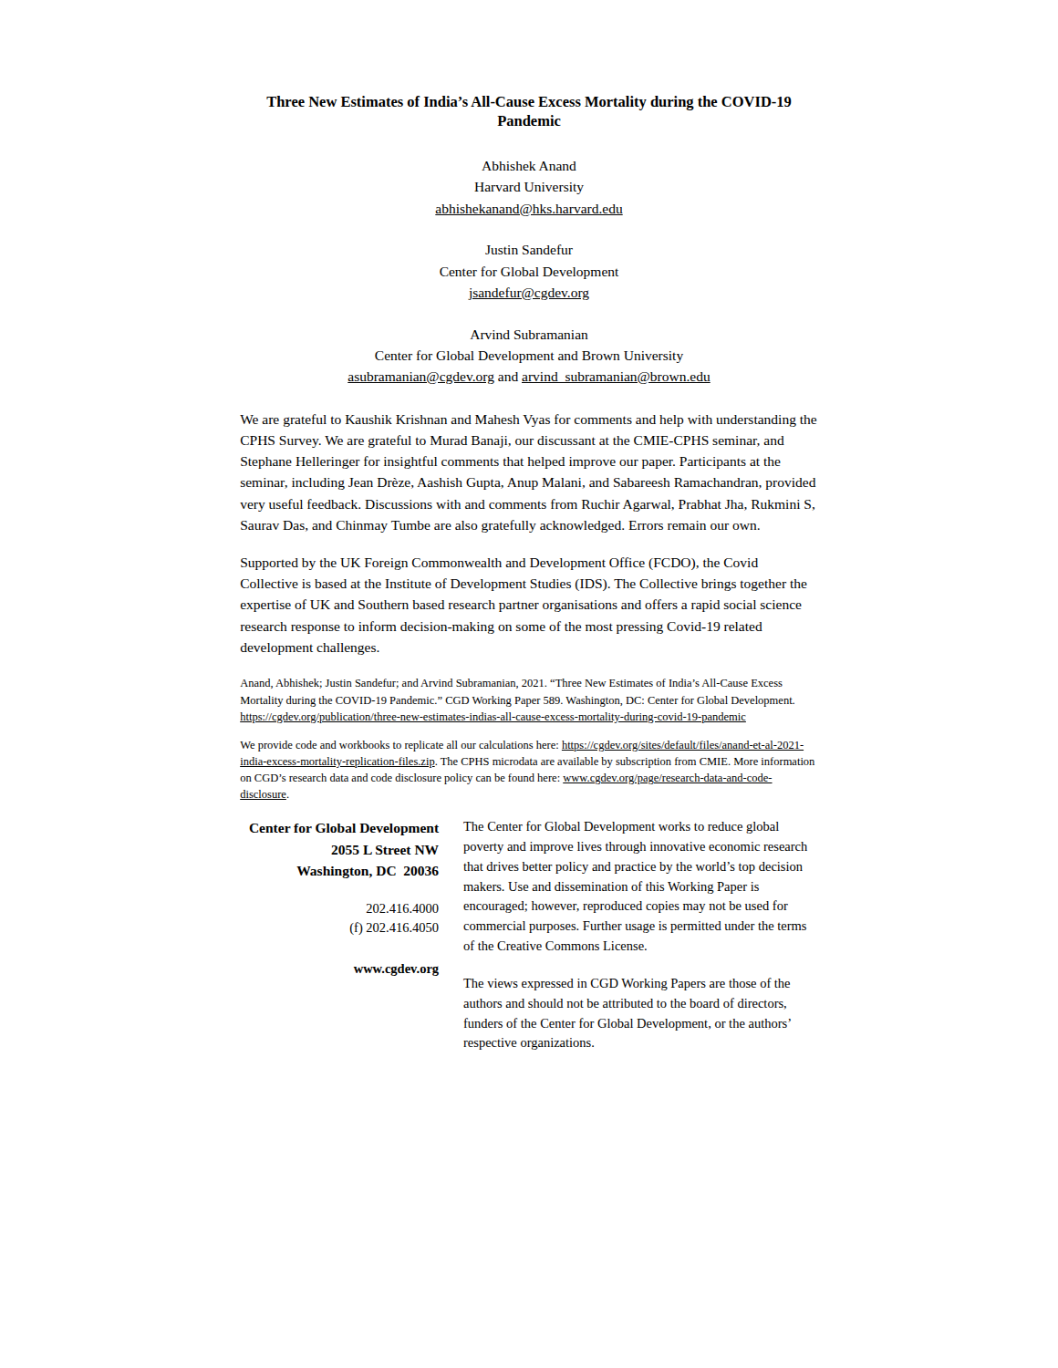Three New Estimates of India’s All-Cause Excess Mortality during the COVID-19 Pandemic
Abhishek Anand Harvard University abhishekanand@hks.harvard.edu
Justin Sandefur Center for Global Development jsandefur@cgdev.org
Arvind Subramanian Center for Global Development and Brown University asubramanian@cgdev.org and arvind_subramanian@brown.edu
We are grateful to Kaushik Krishnan and Mahesh Vyas for comments and help with understanding the CPHS Survey. We are grateful to Murad Banaji, our discussant at the CMIE-CPHS seminar, and Stephane Helleringer for insightful comments that helped improve our paper. Participants at the seminar, including Jean Drèze, Aashish Gupta, Anup Malani, and Sabareesh Ramachandran, provided very useful feedback. Discussions with and comments from Ruchir Agarwal, Prabhat Jha, Rukmini S, Saurav Das, and Chinmay Tumbe are also gratefully acknowledged. Errors remain our own.
Supported by the UK Foreign Commonwealth and Development Office (FCDO), the Covid Collective is based at the Institute of Development Studies (IDS). The Collective brings together the expertise of UK and Southern based research partner organisations and offers a rapid social science research response to inform decision-making on some of the most pressing Covid-19 related development challenges.
Anand, Abhishek; Justin Sandefur; and Arvind Subramanian, 2021. “Three New Estimates of India’s All-Cause Excess Mortality during the COVID-19 Pandemic.” CGD Working Paper 589. Washington, DC: Center for Global Development. https://cgdev.org/publication/three-new-estimates-indias-all-cause-excess-mortality-during-covid-19-pandemic
We provide code and workbooks to replicate all our calculations here: https://cgdev.org/sites/default/files/anand-et-al-2021-india-excess-mortality-replication-files.zip. The CPHS microdata are available by subscription from CMIE. More information on CGD’s research data and code disclosure policy can be found here: www.cgdev.org/page/research-data-and-code-disclosure.
Center for Global Development 2055 L Street NW Washington, DC 20036 202.416.4000 (f) 202.416.4050 www.cgdev.org
The Center for Global Development works to reduce global poverty and improve lives through innovative economic research that drives better policy and practice by the world’s top decision makers. Use and dissemination of this Working Paper is encouraged; however, reproduced copies may not be used for commercial purposes. Further usage is permitted under the terms of the Creative Commons License.
The views expressed in CGD Working Papers are those of the authors and should not be attributed to the board of directors, funders of the Center for Global Development, or the authors’ respective organizations.